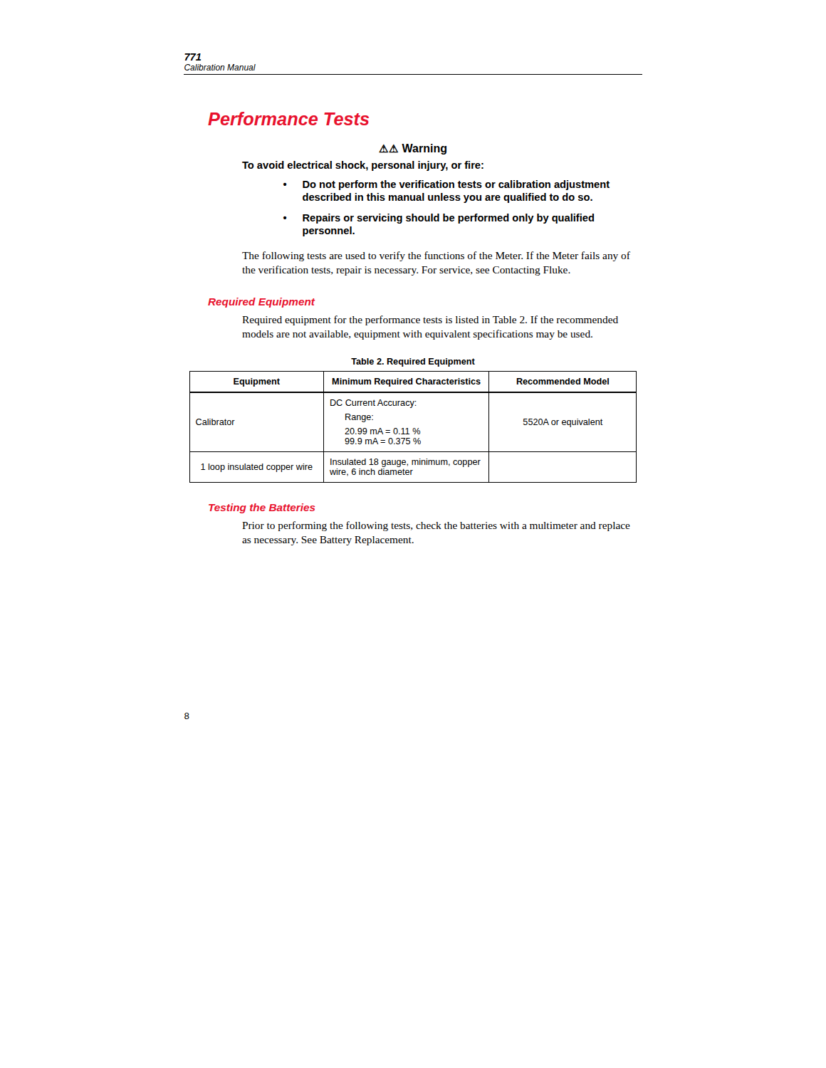771
Calibration Manual
Performance Tests
⚠⚠ Warning
To avoid electrical shock, personal injury, or fire:
Do not perform the verification tests or calibration adjustment described in this manual unless you are qualified to do so.
Repairs or servicing should be performed only by qualified personnel.
The following tests are used to verify the functions of the Meter. If the Meter fails any of the verification tests, repair is necessary. For service, see Contacting Fluke.
Required Equipment
Required equipment for the performance tests is listed in Table 2. If the recommended models are not available, equipment with equivalent specifications may be used.
Table 2. Required Equipment
| Equipment | Minimum Required Characteristics | Recommended Model |
| --- | --- | --- |
| Calibrator | DC Current Accuracy: Range: 20.99 mA = 0.11 % 99.9 mA = 0.375 % | 5520A or equivalent |
| 1 loop insulated copper wire | Insulated 18 gauge, minimum, copper wire, 6 inch diameter | |
Testing the Batteries
Prior to performing the following tests, check the batteries with a multimeter and replace as necessary. See Battery Replacement.
8